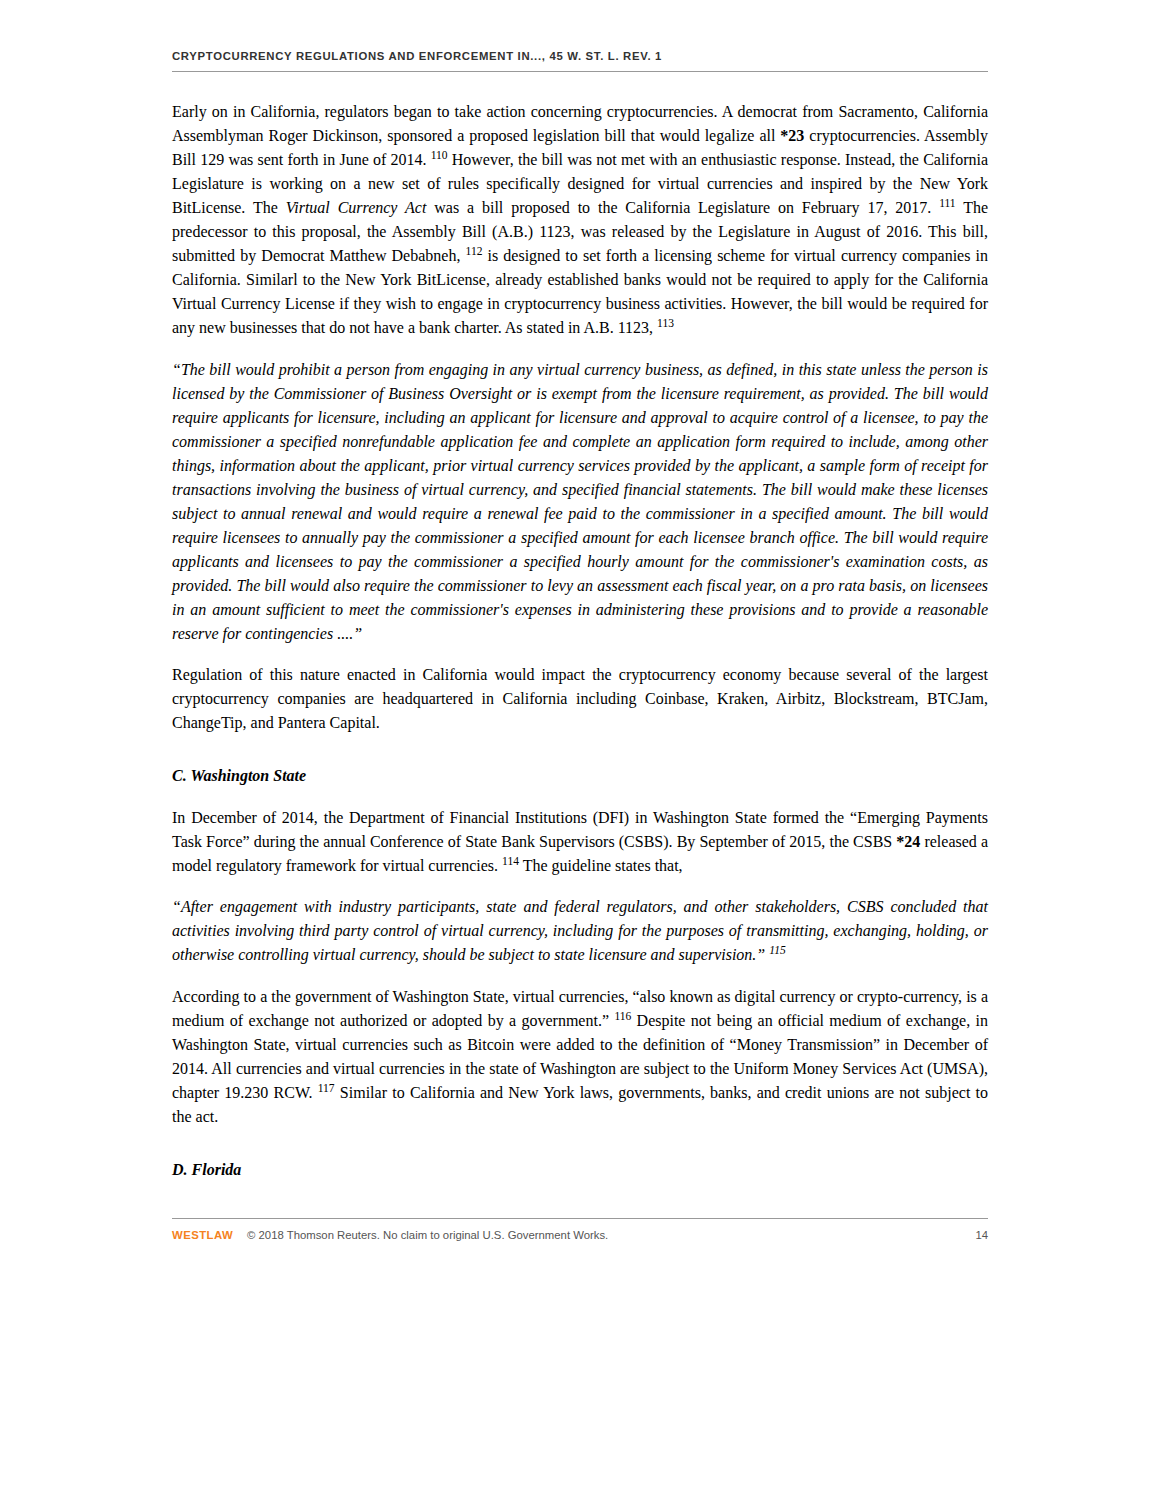Cryptocurrency Regulations and Enforcement in..., 45 W. St. L. Rev. 1
Early on in California, regulators began to take action concerning cryptocurrencies. A democrat from Sacramento, California Assemblyman Roger Dickinson, sponsored a proposed legislation bill that would legalize all *23 cryptocurrencies. Assembly Bill 129 was sent forth in June of 2014. 110 However, the bill was not met with an enthusiastic response. Instead, the California Legislature is working on a new set of rules specifically designed for virtual currencies and inspired by the New York BitLicense. The Virtual Currency Act was a bill proposed to the California Legislature on February 17, 2017. 111 The predecessor to this proposal, the Assembly Bill (A.B.) 1123, was released by the Legislature in August of 2016. This bill, submitted by Democrat Matthew Debabneh, 112 is designed to set forth a licensing scheme for virtual currency companies in California. Similarl to the New York BitLicense, already established banks would not be required to apply for the California Virtual Currency License if they wish to engage in cryptocurrency business activities. However, the bill would be required for any new businesses that do not have a bank charter. As stated in A.B. 1123, 113
“The bill would prohibit a person from engaging in any virtual currency business, as defined, in this state unless the person is licensed by the Commissioner of Business Oversight or is exempt from the licensure requirement, as provided. The bill would require applicants for licensure, including an applicant for licensure and approval to acquire control of a licensee, to pay the commissioner a specified nonrefundable application fee and complete an application form required to include, among other things, information about the applicant, prior virtual currency services provided by the applicant, a sample form of receipt for transactions involving the business of virtual currency, and specified financial statements. The bill would make these licenses subject to annual renewal and would require a renewal fee paid to the commissioner in a specified amount. The bill would require licensees to annually pay the commissioner a specified amount for each licensee branch office. The bill would require applicants and licensees to pay the commissioner a specified hourly amount for the commissioner's examination costs, as provided. The bill would also require the commissioner to levy an assessment each fiscal year, on a pro rata basis, on licensees in an amount sufficient to meet the commissioner's expenses in administering these provisions and to provide a reasonable reserve for contingencies ....”
Regulation of this nature enacted in California would impact the cryptocurrency economy because several of the largest cryptocurrency companies are headquartered in California including Coinbase, Kraken, Airbitz, Blockstream, BTCJam, ChangeTip, and Pantera Capital.
C. Washington State
In December of 2014, the Department of Financial Institutions (DFI) in Washington State formed the “Emerging Payments Task Force” during the annual Conference of State Bank Supervisors (CSBS). By September of 2015, the CSBS *24 released a model regulatory framework for virtual currencies. 114 The guideline states that,
“After engagement with industry participants, state and federal regulators, and other stakeholders, CSBS concluded that activities involving third party control of virtual currency, including for the purposes of transmitting, exchanging, holding, or otherwise controlling virtual currency, should be subject to state licensure and supervision.” 115
According to a the government of Washington State, virtual currencies, “also known as digital currency or crypto-currency, is a medium of exchange not authorized or adopted by a government.” 116 Despite not being an official medium of exchange, in Washington State, virtual currencies such as Bitcoin were added to the definition of “Money Transmission” in December of 2014. All currencies and virtual currencies in the state of Washington are subject to the Uniform Money Services Act (UMSA), chapter 19.230 RCW. 117 Similar to California and New York laws, governments, banks, and credit unions are not subject to the act.
D. Florida
WESTLAW © 2018 Thomson Reuters. No claim to original U.S. Government Works. 14